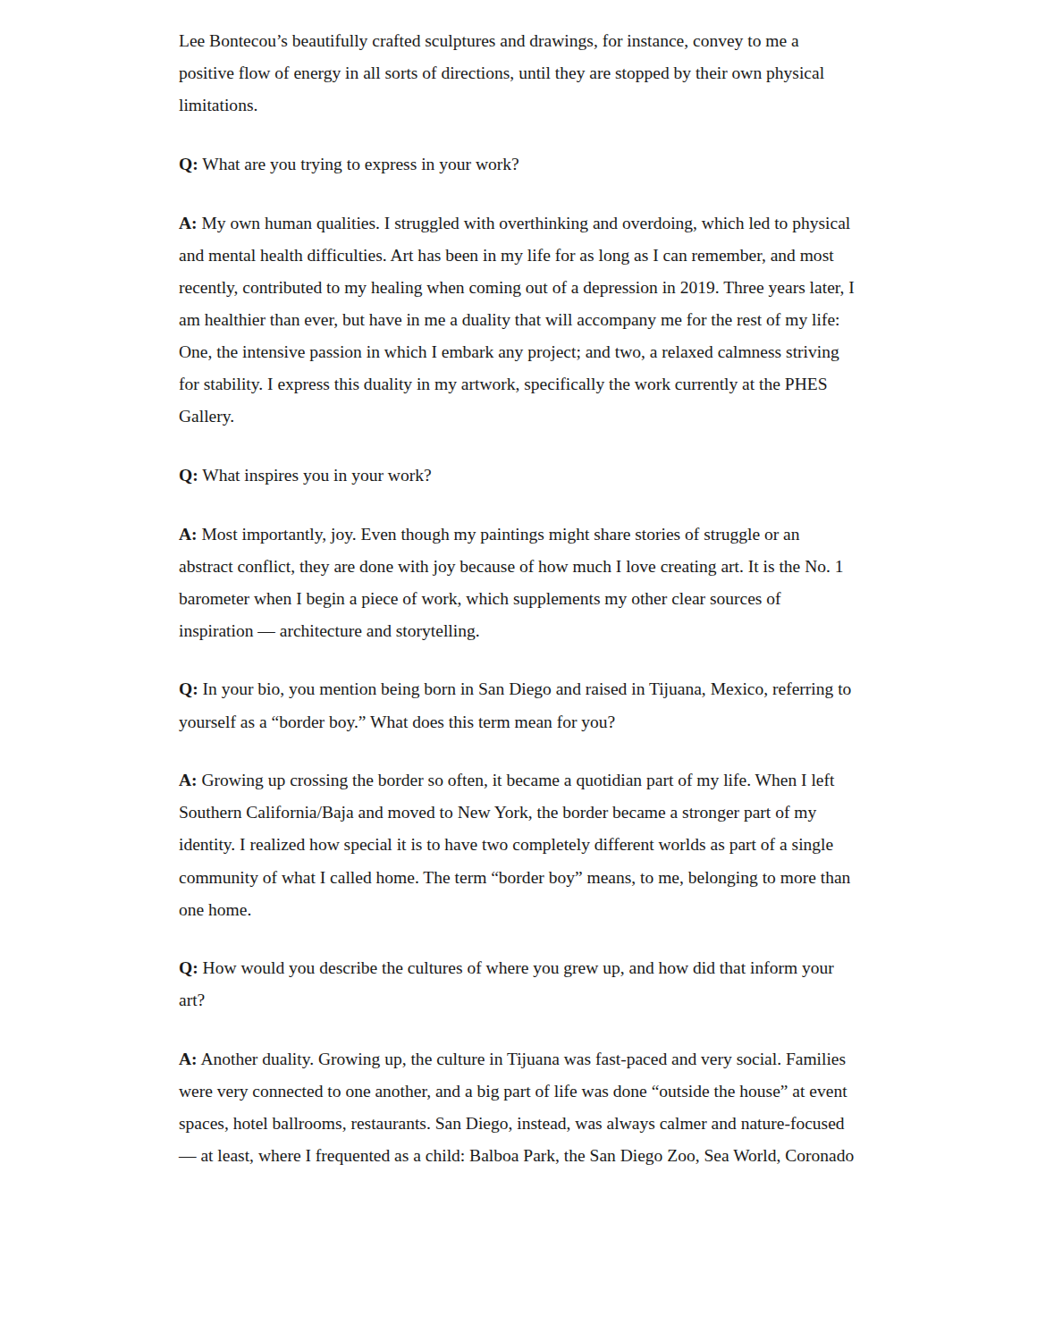Lee Bontecou’s beautifully crafted sculptures and drawings, for instance, convey to me a positive flow of energy in all sorts of directions, until they are stopped by their own physical limitations.
Q: What are you trying to express in your work?
A: My own human qualities. I struggled with overthinking and overdoing, which led to physical and mental health difficulties. Art has been in my life for as long as I can remember, and most recently, contributed to my healing when coming out of a depression in 2019. Three years later, I am healthier than ever, but have in me a duality that will accompany me for the rest of my life: One, the intensive passion in which I embark any project; and two, a relaxed calmness striving for stability. I express this duality in my artwork, specifically the work currently at the PHES Gallery.
Q: What inspires you in your work?
A: Most importantly, joy. Even though my paintings might share stories of struggle or an abstract conflict, they are done with joy because of how much I love creating art. It is the No. 1 barometer when I begin a piece of work, which supplements my other clear sources of inspiration — architecture and storytelling.
Q: In your bio, you mention being born in San Diego and raised in Tijuana, Mexico, referring to yourself as a “border boy.” What does this term mean for you?
A: Growing up crossing the border so often, it became a quotidian part of my life. When I left Southern California/Baja and moved to New York, the border became a stronger part of my identity. I realized how special it is to have two completely different worlds as part of a single community of what I called home. The term “border boy” means, to me, belonging to more than one home.
Q: How would you describe the cultures of where you grew up, and how did that inform your art?
A: Another duality. Growing up, the culture in Tijuana was fast-paced and very social. Families were very connected to one another, and a big part of life was done “outside the house” at event spaces, hotel ballrooms, restaurants. San Diego, instead, was always calmer and nature-focused — at least, where I frequented as a child: Balboa Park, the San Diego Zoo, Sea World, Coronado